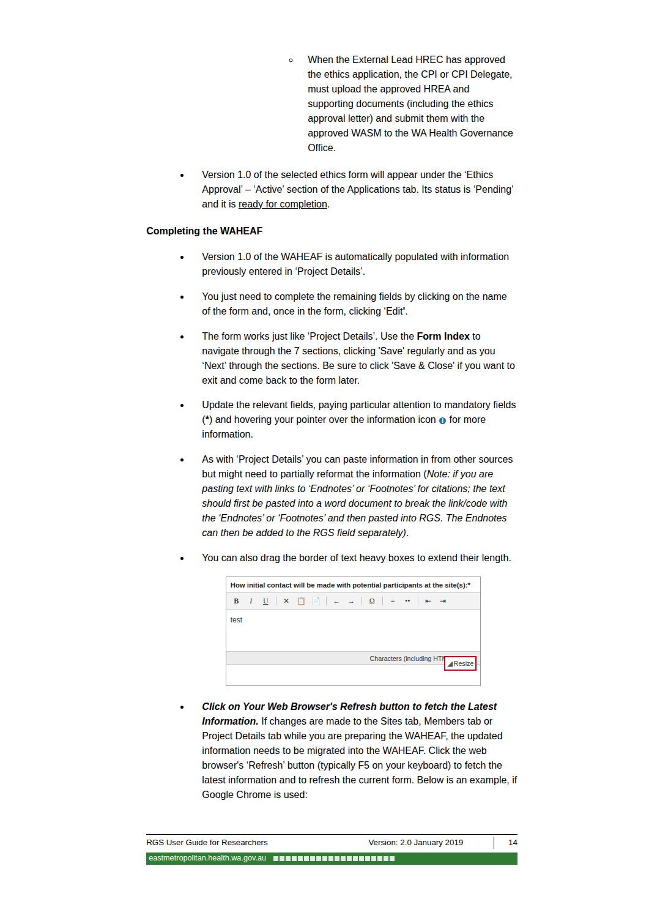When the External Lead HREC has approved the ethics application, the CPI or CPI Delegate, must upload the approved HREA and supporting documents (including the ethics approval letter) and submit them with the approved WASM to the WA Health Governance Office.
Version 1.0 of the selected ethics form will appear under the ‘Ethics Approval’ – ‘Active’ section of the Applications tab. Its status is ‘Pending’ and it is ready for completion.
Completing the WAHEAF
Version 1.0 of the WAHEAF is automatically populated with information previously entered in ‘Project Details’.
You just need to complete the remaining fields by clicking on the name of the form and, once in the form, clicking ‘Edit'.
The form works just like ‘Project Details’. Use the Form Index to navigate through the 7 sections, clicking 'Save' regularly and as you ‘Next’ through the sections. Be sure to click 'Save & Close' if you want to exit and come back to the form later.
Update the relevant fields, paying particular attention to mandatory fields (*) and hovering your pointer over the information icon i for more information.
As with ‘Project Details’ you can paste information in from other sources but might need to partially reformat the information (Note: if you are pasting text with links to ‘Endnotes’ or ‘Footnotes’ for citations; the text should first be pasted into a word document to break the link/code with the ‘Endnotes’ or ‘Footnotes’ and then pasted into RGS. The Endnotes can then be added to the RGS field separately).
You can also drag the border of text heavy boxes to extend their length.
How initial contact will be made with potential participants at the site(s):*
B I U ✕ 📋 📄 ← → Ω ≡ •• ⇤ ⇥
test
Characters (including HTML): 4/2000
◢ Resize
Click on Your Web Browser's Refresh button to fetch the Latest Information. If changes are made to the Sites tab, Members tab or Project Details tab while you are preparing the WAHEAF, the updated information needs to be migrated into the WAHEAF. Click the web browser's ‘Refresh’ button (typically F5 on your keyboard) to fetch the latest information and to refresh the current form. Below is an example, if Google Chrome is used:
RGS User Guide for Researchers
Version: 2.0 January 2019
14
eastmetropolitan.health.wa.gov.au